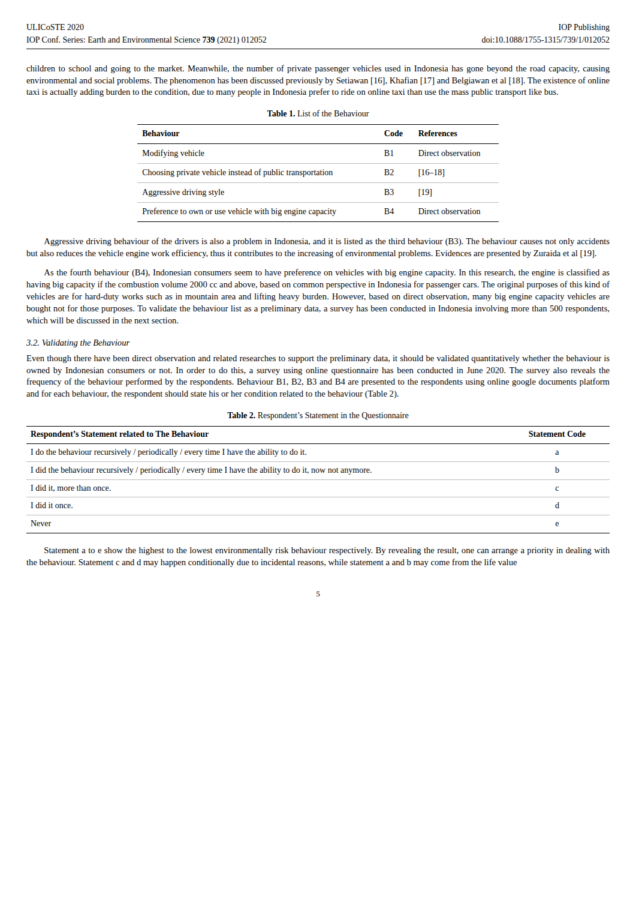ULICoSTE 2020 IOP Publishing
IOP Conf. Series: Earth and Environmental Science 739 (2021) 012052 doi:10.1088/1755-1315/739/1/012052
children to school and going to the market. Meanwhile, the number of private passenger vehicles used in Indonesia has gone beyond the road capacity, causing environmental and social problems. The phenomenon has been discussed previously by Setiawan [16], Khafian [17] and Belgiawan et al [18]. The existence of online taxi is actually adding burden to the condition, due to many people in Indonesia prefer to ride on online taxi than use the mass public transport like bus.
Table 1. List of the Behaviour
| Behaviour | Code | References |
| --- | --- | --- |
| Modifying vehicle | B1 | Direct observation |
| Choosing private vehicle instead of public transportation | B2 | [16–18] |
| Aggressive driving style | B3 | [19] |
| Preference to own or use vehicle with big engine capacity | B4 | Direct observation |
Aggressive driving behaviour of the drivers is also a problem in Indonesia, and it is listed as the third behaviour (B3). The behaviour causes not only accidents but also reduces the vehicle engine work efficiency, thus it contributes to the increasing of environmental problems. Evidences are presented by Zuraida et al [19].
As the fourth behaviour (B4), Indonesian consumers seem to have preference on vehicles with big engine capacity. In this research, the engine is classified as having big capacity if the combustion volume 2000 cc and above, based on common perspective in Indonesia for passenger cars. The original purposes of this kind of vehicles are for hard-duty works such as in mountain area and lifting heavy burden. However, based on direct observation, many big engine capacity vehicles are bought not for those purposes. To validate the behaviour list as a preliminary data, a survey has been conducted in Indonesia involving more than 500 respondents, which will be discussed in the next section.
3.2. Validating the Behaviour
Even though there have been direct observation and related researches to support the preliminary data, it should be validated quantitatively whether the behaviour is owned by Indonesian consumers or not. In order to do this, a survey using online questionnaire has been conducted in June 2020. The survey also reveals the frequency of the behaviour performed by the respondents. Behaviour B1, B2, B3 and B4 are presented to the respondents using online google documents platform and for each behaviour, the respondent should state his or her condition related to the behaviour (Table 2).
Table 2. Respondent’s Statement in the Questionnaire
| Respondent’s Statement related to The Behaviour | Statement Code |
| --- | --- |
| I do the behaviour recursively / periodically / every time I have the ability to do it. | a |
| I did the behaviour recursively / periodically / every time I have the ability to do it, now not anymore. | b |
| I did it, more than once. | c |
| I did it once. | d |
| Never | e |
Statement a to e show the highest to the lowest environmentally risk behaviour respectively. By revealing the result, one can arrange a priority in dealing with the behaviour. Statement c and d may happen conditionally due to incidental reasons, while statement a and b may come from the life value
5